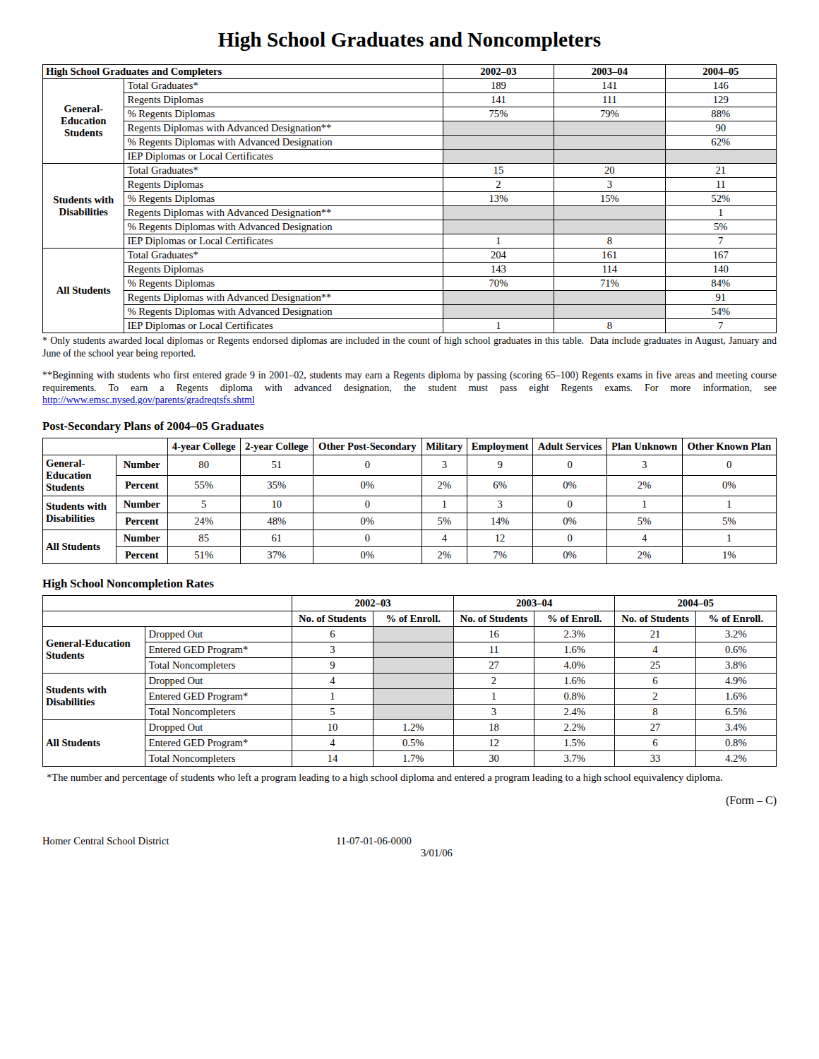High School Graduates and Noncompleters
| High School Graduates and Completers | 2002–03 | 2003–04 | 2004–05 |
| --- | --- | --- | --- |
| General-Education Students | Total Graduates* | 189 | 141 | 146 |
| Regents Diplomas | 141 | 111 | 129 |
| % Regents Diplomas | 75% | 79% | 88% |
| Regents Diplomas with Advanced Designation** | | | 90 |
| % Regents Diplomas with Advanced Designation | | | 62% |
| IEP Diplomas or Local Certificates | | | |
| Students with Disabilities | Total Graduates* | 15 | 20 | 21 |
| Regents Diplomas | 2 | 3 | 11 |
| % Regents Diplomas | 13% | 15% | 52% |
| Regents Diplomas with Advanced Designation** | | | 1 |
| % Regents Diplomas with Advanced Designation | | | 5% |
| IEP Diplomas or Local Certificates | 1 | 8 | 7 |
| All Students | Total Graduates* | 204 | 161 | 167 |
| Regents Diplomas | 143 | 114 | 140 |
| % Regents Diplomas | 70% | 71% | 84% |
| Regents Diplomas with Advanced Designation** | | | 91 |
| % Regents Diplomas with Advanced Designation | | | 54% |
| IEP Diplomas or Local Certificates | 1 | 8 | 7 |
* Only students awarded local diplomas or Regents endorsed diplomas are included in the count of high school graduates in this table. Data include graduates in August, January and June of the school year being reported.
**Beginning with students who first entered grade 9 in 2001–02, students may earn a Regents diploma by passing (scoring 65–100) Regents exams in five areas and meeting course requirements. To earn a Regents diploma with advanced designation, the student must pass eight Regents exams. For more information, see http://www.emsc.nysed.gov/parents/gradreqtsfs.shtml
Post-Secondary Plans of 2004–05 Graduates
| | 4-year College | 2-year College | Other Post-Secondary | Military | Employment | Adult Services | Plan Unknown | Other Known Plan |
| --- | --- | --- | --- | --- | --- | --- | --- | --- |
| General-Education Students | Number | 80 | 51 | 0 | 3 | 9 | 0 | 3 | 0 |
| Percent | 55% | 35% | 0% | 2% | 6% | 0% | 2% | 0% |
| Students with Disabilities | Number | 5 | 10 | 0 | 1 | 3 | 0 | 1 | 1 |
| Percent | 24% | 48% | 0% | 5% | 14% | 0% | 5% | 5% |
| All Students | Number | 85 | 61 | 0 | 4 | 12 | 0 | 4 | 1 |
| Percent | 51% | 37% | 0% | 2% | 7% | 0% | 2% | 1% |
High School Noncompletion Rates
| | 2002–03 | 2003–04 | 2004–05 |
| --- | --- | --- | --- |
| | No. of Students | % of Enroll. | No. of Students | % of Enroll. | No. of Students | % of Enroll. |
| General-Education Students | Dropped Out | 6 | | 16 | 2.3% | 21 | 3.2% |
| Entered GED Program* | 3 | | 11 | 1.6% | 4 | 0.6% |
| Total Noncompleters | 9 | | 27 | 4.0% | 25 | 3.8% |
| Students with Disabilities | Dropped Out | 4 | | 2 | 1.6% | 6 | 4.9% |
| Entered GED Program* | 1 | | 1 | 0.8% | 2 | 1.6% |
| Total Noncompleters | 5 | | 3 | 2.4% | 8 | 6.5% |
| All Students | Dropped Out | 10 | 1.2% | 18 | 2.2% | 27 | 3.4% |
| Entered GED Program* | 4 | 0.5% | 12 | 1.5% | 6 | 0.8% |
| Total Noncompleters | 14 | 1.7% | 30 | 3.7% | 33 | 4.2% |
*The number and percentage of students who left a program leading to a high school diploma and entered a program leading to a high school equivalency diploma.
(Form – C)
| Homer Central School District | 11-07-01-06-0000 3/01/06 |